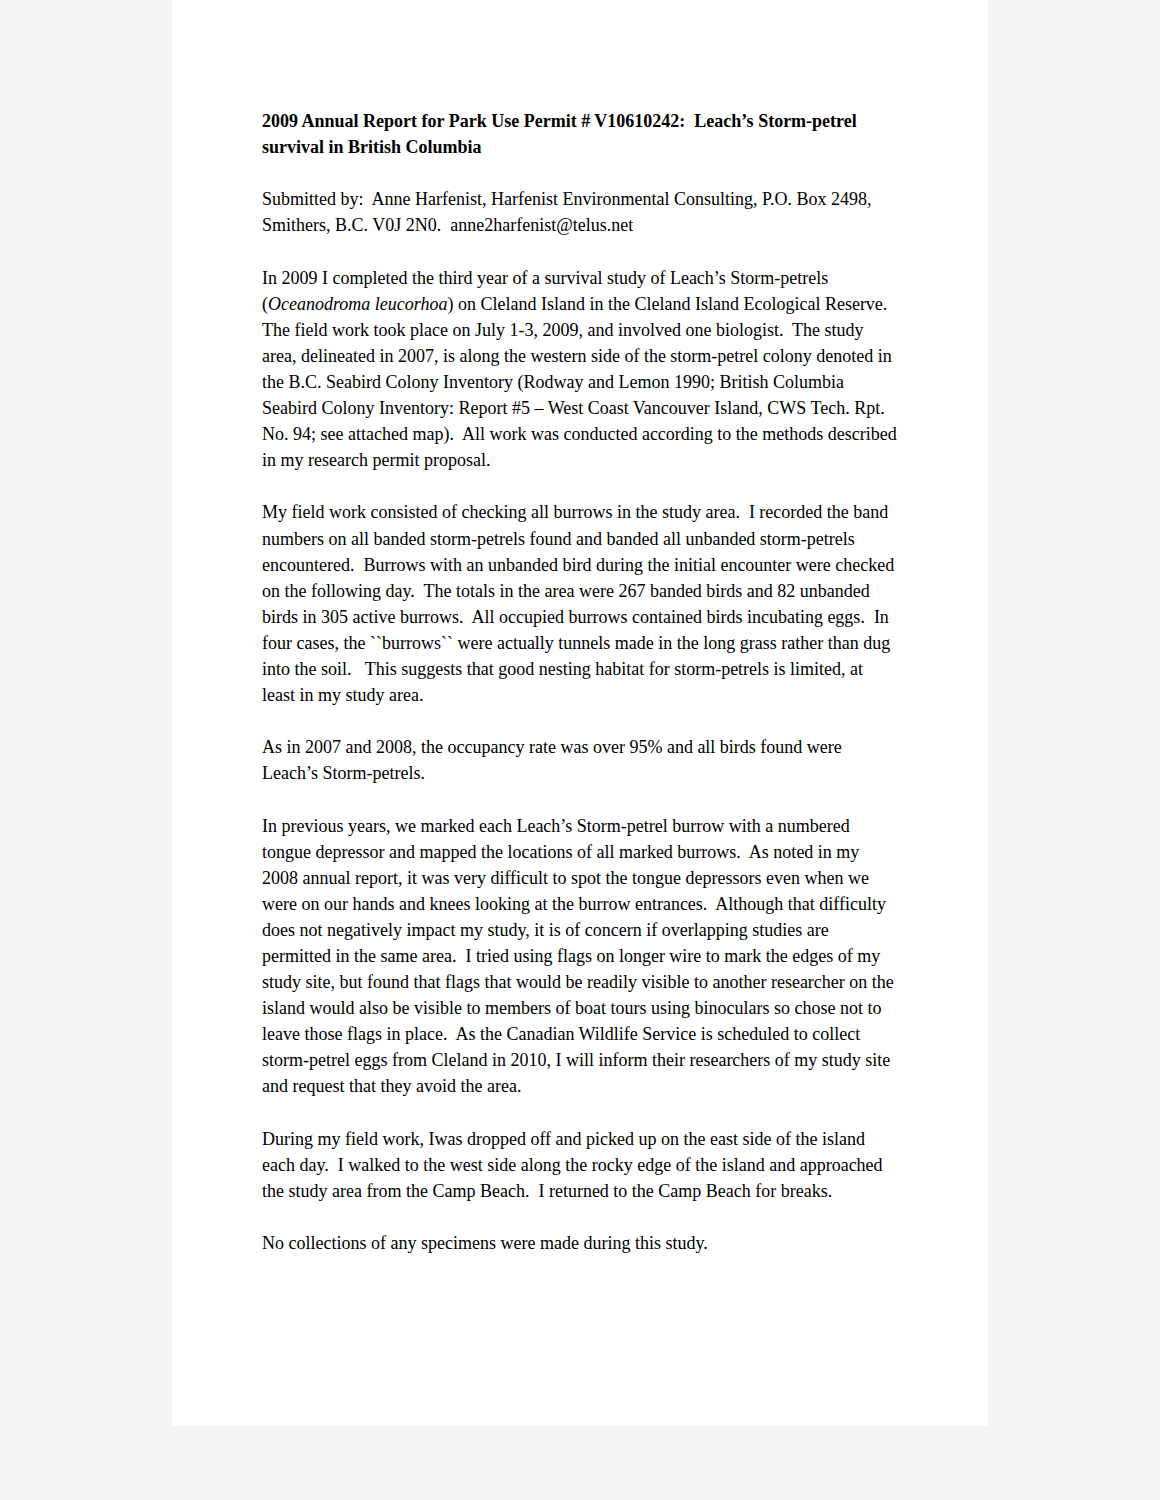2009 Annual Report for Park Use Permit # V10610242: Leach’s Storm-petrel survival in British Columbia
Submitted by: Anne Harfenist, Harfenist Environmental Consulting, P.O. Box 2498, Smithers, B.C. V0J 2N0. anne2harfenist@telus.net
In 2009 I completed the third year of a survival study of Leach’s Storm-petrels (Oceanodroma leucorhoa) on Cleland Island in the Cleland Island Ecological Reserve. The field work took place on July 1-3, 2009, and involved one biologist. The study area, delineated in 2007, is along the western side of the storm-petrel colony denoted in the B.C. Seabird Colony Inventory (Rodway and Lemon 1990; British Columbia Seabird Colony Inventory: Report #5 – West Coast Vancouver Island, CWS Tech. Rpt. No. 94; see attached map). All work was conducted according to the methods described in my research permit proposal.
My field work consisted of checking all burrows in the study area. I recorded the band numbers on all banded storm-petrels found and banded all unbanded storm-petrels encountered. Burrows with an unbanded bird during the initial encounter were checked on the following day. The totals in the area were 267 banded birds and 82 unbanded birds in 305 active burrows. All occupied burrows contained birds incubating eggs. In four cases, the ``burrows`` were actually tunnels made in the long grass rather than dug into the soil. This suggests that good nesting habitat for storm-petrels is limited, at least in my study area.
As in 2007 and 2008, the occupancy rate was over 95% and all birds found were Leach’s Storm-petrels.
In previous years, we marked each Leach’s Storm-petrel burrow with a numbered tongue depressor and mapped the locations of all marked burrows. As noted in my 2008 annual report, it was very difficult to spot the tongue depressors even when we were on our hands and knees looking at the burrow entrances. Although that difficulty does not negatively impact my study, it is of concern if overlapping studies are permitted in the same area. I tried using flags on longer wire to mark the edges of my study site, but found that flags that would be readily visible to another researcher on the island would also be visible to members of boat tours using binoculars so chose not to leave those flags in place. As the Canadian Wildlife Service is scheduled to collect storm-petrel eggs from Cleland in 2010, I will inform their researchers of my study site and request that they avoid the area.
During my field work, Iwas dropped off and picked up on the east side of the island each day. I walked to the west side along the rocky edge of the island and approached the study area from the Camp Beach. I returned to the Camp Beach for breaks.
No collections of any specimens were made during this study.